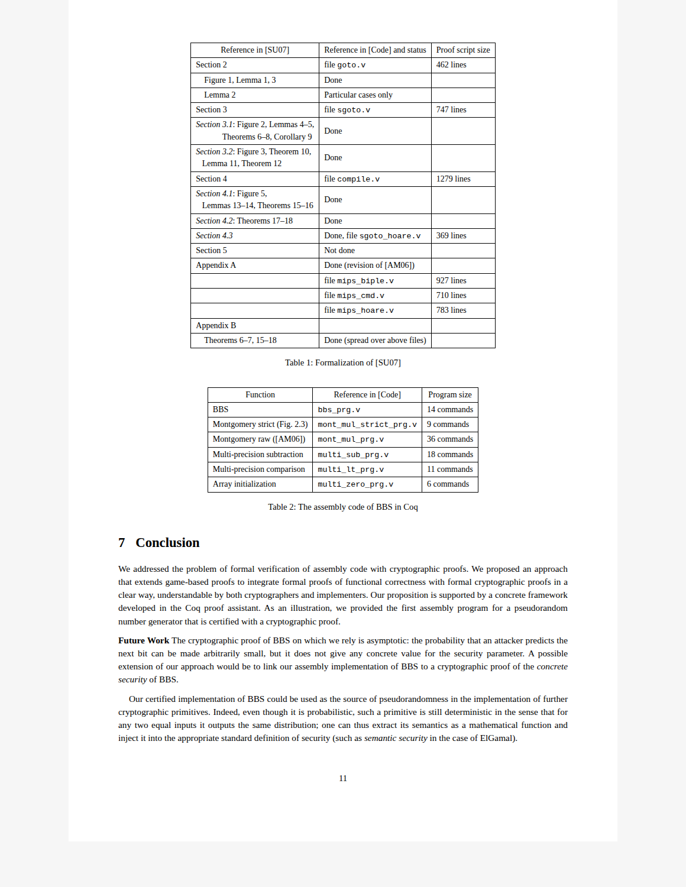| Reference in [SU07] | Reference in [Code] and status | Proof script size |
| --- | --- | --- |
| Section 2 | file goto.v | 462 lines |
| Figure 1, Lemma 1, 3 | Done | |
| Lemma 2 | Particular cases only | |
| Section 3 | file sgoto.v | 747 lines |
| Section 3.1 : Figure 2, Lemmas 4–5, Theorems 6–8, Corollary 9 | Done | |
| Section 3.2 : Figure 3, Theorem 10, Lemma 11, Theorem 12 | Done | |
| Section 4 | file compile.v | 1279 lines |
| Section 4.1 : Figure 5, Lemmas 13–14, Theorems 15–16 | Done | |
| Section 4.2 : Theorems 17–18 | Done | |
| Section 4.3 | Done, file sgoto_hoare.v | 369 lines |
| Section 5 | Not done | |
| Appendix A | Done (revision of [AM06]) | |
| | file mips_biple.v | 927 lines |
| | file mips_cmd.v | 710 lines |
| | file mips_hoare.v | 783 lines |
| Appendix B | | |
| Theorems 6–7, 15–18 | Done (spread over above files) | |
Table 1: Formalization of [SU07]
| Function | Reference in [Code] | Program size |
| --- | --- | --- |
| BBS | bbs_prg.v | 14 commands |
| Montgomery strict (Fig. 2.3) | mont_mul_strict_prg.v | 9 commands |
| Montgomery raw ([AM06]) | mont_mul_prg.v | 36 commands |
| Multi-precision subtraction | multi_sub_prg.v | 18 commands |
| Multi-precision comparison | multi_lt_prg.v | 11 commands |
| Array initialization | multi_zero_prg.v | 6 commands |
Table 2: The assembly code of BBS in Coq
7 Conclusion
We addressed the problem of formal verification of assembly code with cryptographic proofs. We proposed an approach that extends game-based proofs to integrate formal proofs of functional correctness with formal cryptographic proofs in a clear way, understandable by both cryptographers and implementers. Our proposition is supported by a concrete framework developed in the Coq proof assistant. As an illustration, we provided the first assembly program for a pseudorandom number generator that is certified with a cryptographic proof.
Future Work The cryptographic proof of BBS on which we rely is asymptotic: the probability that an attacker predicts the next bit can be made arbitrarily small, but it does not give any concrete value for the security parameter. A possible extension of our approach would be to link our assembly implementation of BBS to a cryptographic proof of the concrete security of BBS.
Our certified implementation of BBS could be used as the source of pseudorandomness in the implementation of further cryptographic primitives. Indeed, even though it is probabilistic, such a primitive is still deterministic in the sense that for any two equal inputs it outputs the same distribution; one can thus extract its semantics as a mathematical function and inject it into the appropriate standard definition of security (such as semantic security in the case of ElGamal).
11